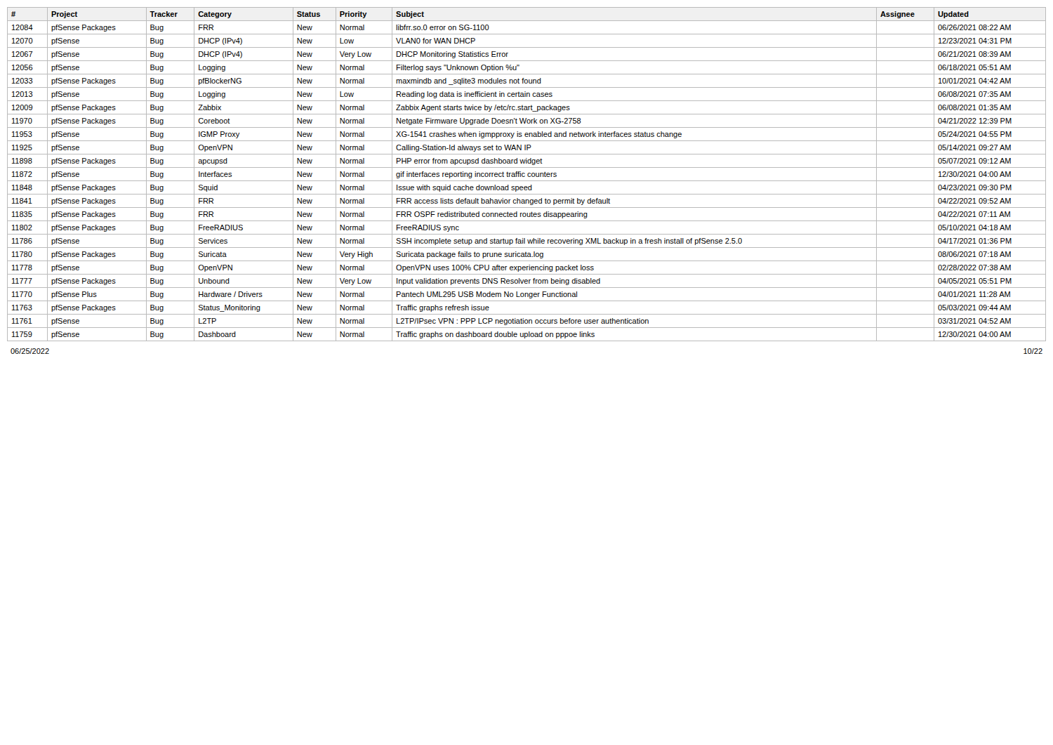| # | Project | Tracker | Category | Status | Priority | Subject | Assignee | Updated |
| --- | --- | --- | --- | --- | --- | --- | --- | --- |
| 12084 | pfSense Packages | Bug | FRR | New | Normal | libfrr.so.0 error on SG-1100 | | 06/26/2021 08:22 AM |
| 12070 | pfSense | Bug | DHCP (IPv4) | New | Low | VLAN0 for WAN DHCP | | 12/23/2021 04:31 PM |
| 12067 | pfSense | Bug | DHCP (IPv4) | New | Very Low | DHCP Monitoring Statistics Error | | 06/21/2021 08:39 AM |
| 12056 | pfSense | Bug | Logging | New | Normal | Filterlog says "Unknown Option %u" | | 06/18/2021 05:51 AM |
| 12033 | pfSense Packages | Bug | pfBlockerNG | New | Normal | maxmindb and _sqlite3 modules not found | | 10/01/2021 04:42 AM |
| 12013 | pfSense | Bug | Logging | New | Low | Reading log data is inefficient in certain cases | | 06/08/2021 07:35 AM |
| 12009 | pfSense Packages | Bug | Zabbix | New | Normal | Zabbix Agent starts twice by /etc/rc.start_packages | | 06/08/2021 01:35 AM |
| 11970 | pfSense Packages | Bug | Coreboot | New | Normal | Netgate Firmware Upgrade Doesn't Work on XG-2758 | | 04/21/2022 12:39 PM |
| 11953 | pfSense | Bug | IGMP Proxy | New | Normal | XG-1541 crashes when igmpproxy is enabled and network interfaces status change | | 05/24/2021 04:55 PM |
| 11925 | pfSense | Bug | OpenVPN | New | Normal | Calling-Station-Id always set to WAN IP | | 05/14/2021 09:27 AM |
| 11898 | pfSense Packages | Bug | apcupsd | New | Normal | PHP error from apcupsd dashboard widget | | 05/07/2021 09:12 AM |
| 11872 | pfSense | Bug | Interfaces | New | Normal | gif interfaces reporting incorrect traffic counters | | 12/30/2021 04:00 AM |
| 11848 | pfSense Packages | Bug | Squid | New | Normal | Issue with squid cache download speed | | 04/23/2021 09:30 PM |
| 11841 | pfSense Packages | Bug | FRR | New | Normal | FRR access lists default bahavior changed to permit by default | | 04/22/2021 09:52 AM |
| 11835 | pfSense Packages | Bug | FRR | New | Normal | FRR OSPF redistributed connected routes disappearing | | 04/22/2021 07:11 AM |
| 11802 | pfSense Packages | Bug | FreeRADIUS | New | Normal | FreeRADIUS sync | | 05/10/2021 04:18 AM |
| 11786 | pfSense | Bug | Services | New | Normal | SSH incomplete setup and startup fail while recovering XML backup in a fresh install of pfSense 2.5.0 | | 04/17/2021 01:36 PM |
| 11780 | pfSense Packages | Bug | Suricata | New | Very High | Suricata package fails to prune suricata.log | | 08/06/2021 07:18 AM |
| 11778 | pfSense | Bug | OpenVPN | New | Normal | OpenVPN uses 100% CPU after experiencing packet loss | | 02/28/2022 07:38 AM |
| 11777 | pfSense Packages | Bug | Unbound | New | Very Low | Input validation prevents DNS Resolver from being disabled | | 04/05/2021 05:51 PM |
| 11770 | pfSense Plus | Bug | Hardware / Drivers | New | Normal | Pantech UML295 USB Modem No Longer Functional | | 04/01/2021 11:28 AM |
| 11763 | pfSense Packages | Bug | Status_Monitoring | New | Normal | Traffic graphs refresh issue | | 05/03/2021 09:44 AM |
| 11761 | pfSense | Bug | L2TP | New | Normal | L2TP/IPsec VPN : PPP LCP negotiation occurs before user authentication | | 03/31/2021 04:52 AM |
| 11759 | pfSense | Bug | Dashboard | New | Normal | Traffic graphs on dashboard double upload on pppoe links | | 12/30/2021 04:00 AM |
| 06/25/2022 | 10/22 |